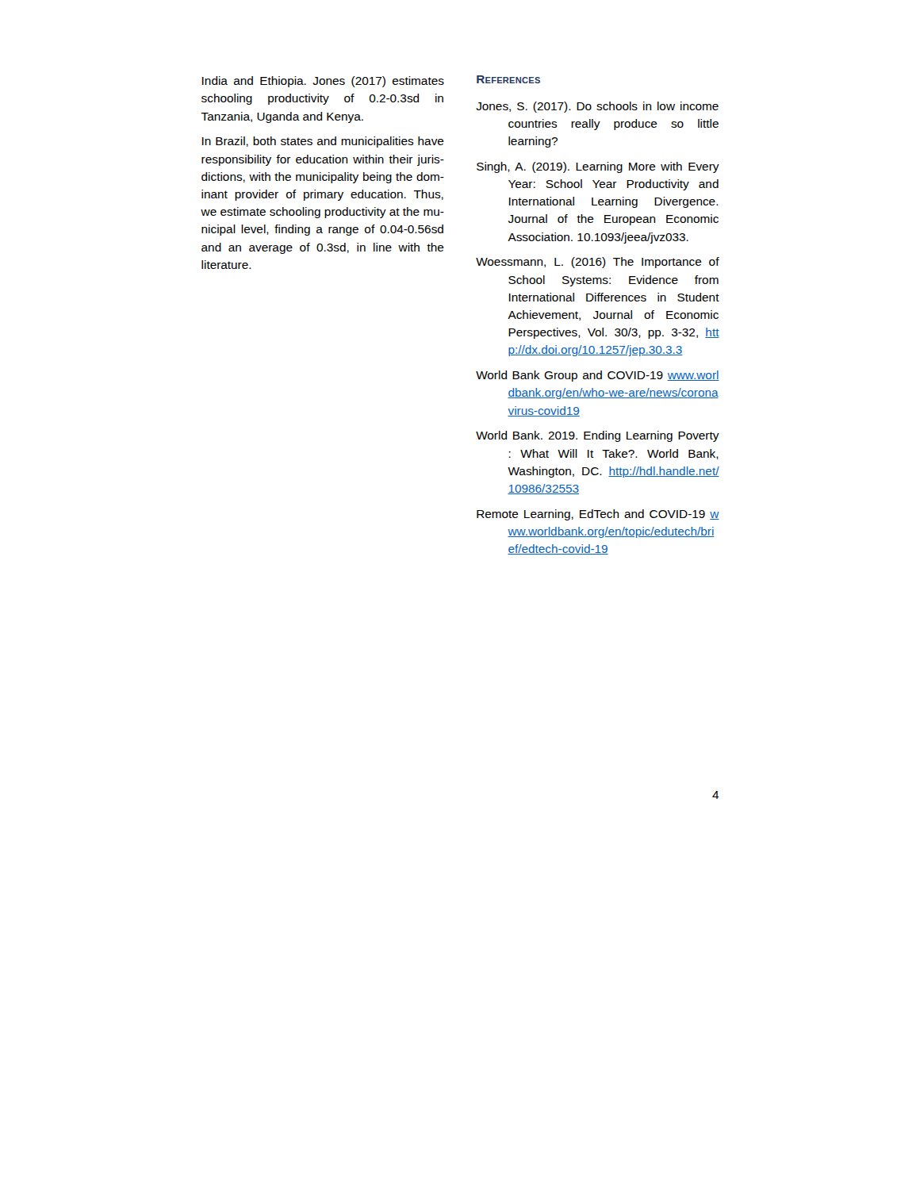India and Ethiopia. Jones (2017) estimates schooling productivity of 0.2-0.3sd in Tanzania, Uganda and Kenya.
In Brazil, both states and municipalities have responsibility for education within their jurisdictions, with the municipality being the dominant provider of primary education. Thus, we estimate schooling productivity at the municipal level, finding a range of 0.04-0.56sd and an average of 0.3sd, in line with the literature.
References
Jones, S. (2017). Do schools in low income countries really produce so little learning?
Singh, A. (2019). Learning More with Every Year: School Year Productivity and International Learning Divergence. Journal of the European Economic Association. 10.1093/jeea/jvz033.
Woessmann, L. (2016) The Importance of School Systems: Evidence from International Differences in Student Achievement, Journal of Economic Perspectives, Vol. 30/3, pp. 3-32, http://dx.doi.org/10.1257/jep.30.3.3
World Bank Group and COVID-19 www.worldbank.org/en/who-we-are/news/coronavirus-covid19
World Bank. 2019. Ending Learning Poverty : What Will It Take?. World Bank, Washington, DC. http://hdl.handle.net/10986/32553
Remote Learning, EdTech and COVID-19 www.worldbank.org/en/topic/edutech/brief/edtech-covid-19
4